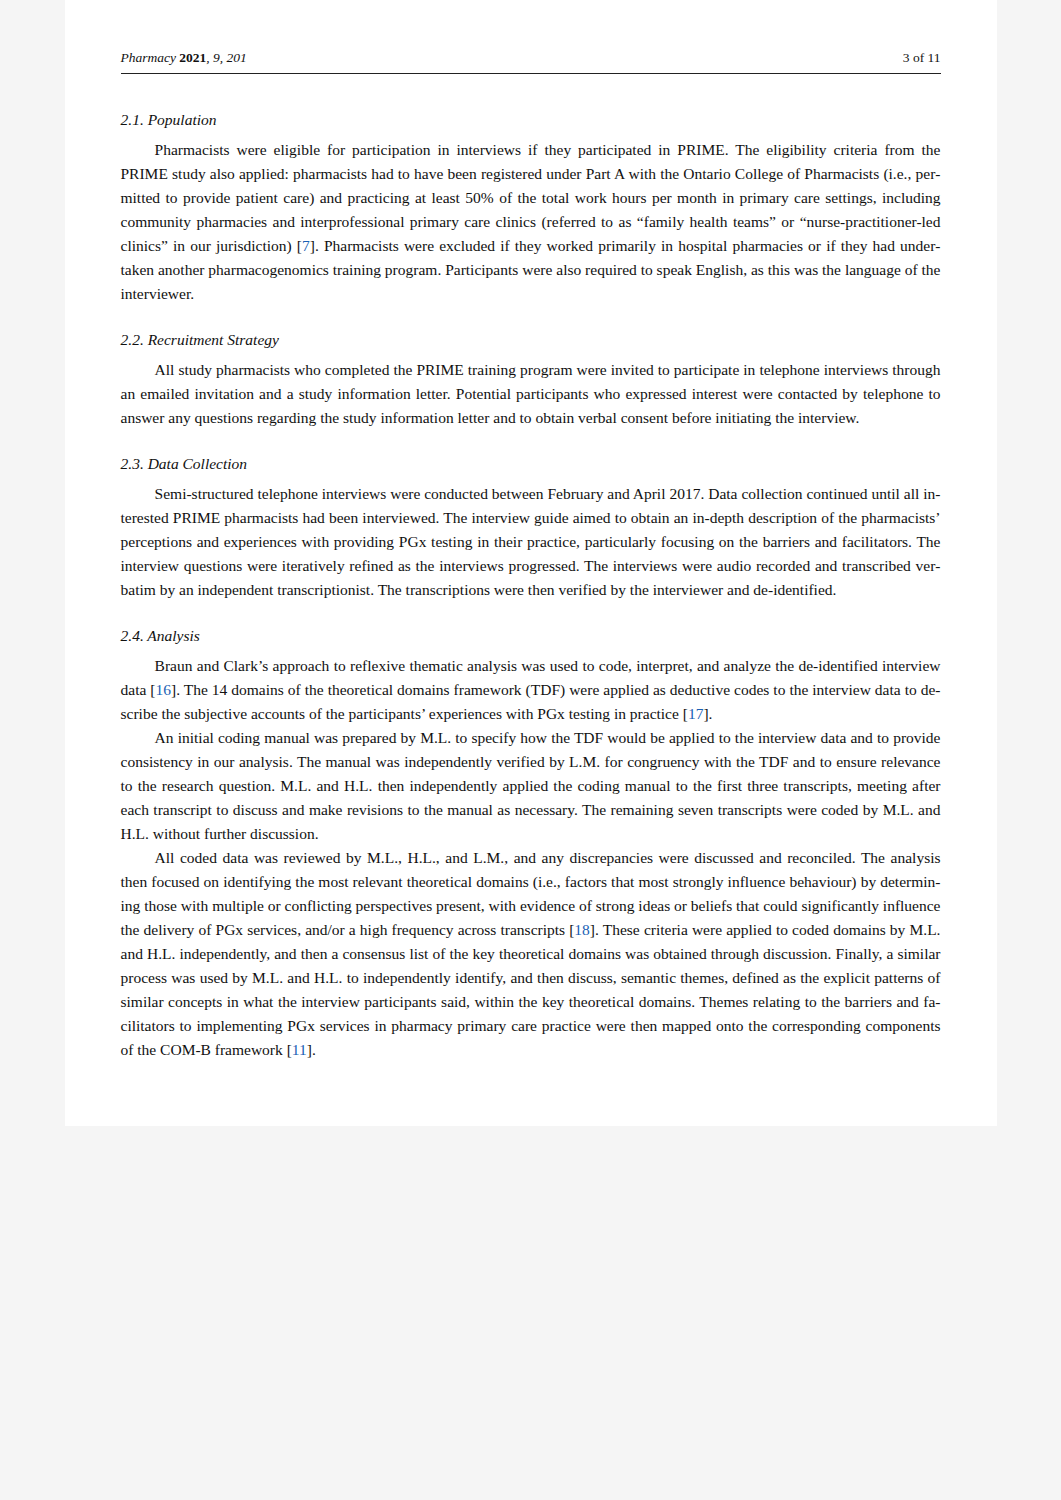Pharmacy 2021, 9, 201
3 of 11
2.1. Population
Pharmacists were eligible for participation in interviews if they participated in PRIME. The eligibility criteria from the PRIME study also applied: pharmacists had to have been registered under Part A with the Ontario College of Pharmacists (i.e., permitted to provide patient care) and practicing at least 50% of the total work hours per month in primary care settings, including community pharmacies and interprofessional primary care clinics (referred to as “family health teams” or “nurse-practitioner-led clinics” in our jurisdiction) [7]. Pharmacists were excluded if they worked primarily in hospital pharmacies or if they had undertaken another pharmacogenomics training program. Participants were also required to speak English, as this was the language of the interviewer.
2.2. Recruitment Strategy
All study pharmacists who completed the PRIME training program were invited to participate in telephone interviews through an emailed invitation and a study information letter. Potential participants who expressed interest were contacted by telephone to answer any questions regarding the study information letter and to obtain verbal consent before initiating the interview.
2.3. Data Collection
Semi-structured telephone interviews were conducted between February and April 2017. Data collection continued until all interested PRIME pharmacists had been interviewed. The interview guide aimed to obtain an in-depth description of the pharmacists’ perceptions and experiences with providing PGx testing in their practice, particularly focusing on the barriers and facilitators. The interview questions were iteratively refined as the interviews progressed. The interviews were audio recorded and transcribed verbatim by an independent transcriptionist. The transcriptions were then verified by the interviewer and de-identified.
2.4. Analysis
Braun and Clark’s approach to reflexive thematic analysis was used to code, interpret, and analyze the de-identified interview data [16]. The 14 domains of the theoretical domains framework (TDF) were applied as deductive codes to the interview data to describe the subjective accounts of the participants’ experiences with PGx testing in practice [17].
An initial coding manual was prepared by M.L. to specify how the TDF would be applied to the interview data and to provide consistency in our analysis. The manual was independently verified by L.M. for congruency with the TDF and to ensure relevance to the research question. M.L. and H.L. then independently applied the coding manual to the first three transcripts, meeting after each transcript to discuss and make revisions to the manual as necessary. The remaining seven transcripts were coded by M.L. and H.L. without further discussion.
All coded data was reviewed by M.L., H.L., and L.M., and any discrepancies were discussed and reconciled. The analysis then focused on identifying the most relevant theoretical domains (i.e., factors that most strongly influence behaviour) by determining those with multiple or conflicting perspectives present, with evidence of strong ideas or beliefs that could significantly influence the delivery of PGx services, and/or a high frequency across transcripts [18]. These criteria were applied to coded domains by M.L. and H.L. independently, and then a consensus list of the key theoretical domains was obtained through discussion. Finally, a similar process was used by M.L. and H.L. to independently identify, and then discuss, semantic themes, defined as the explicit patterns of similar concepts in what the interview participants said, within the key theoretical domains. Themes relating to the barriers and facilitators to implementing PGx services in pharmacy primary care practice were then mapped onto the corresponding components of the COM-B framework [11].